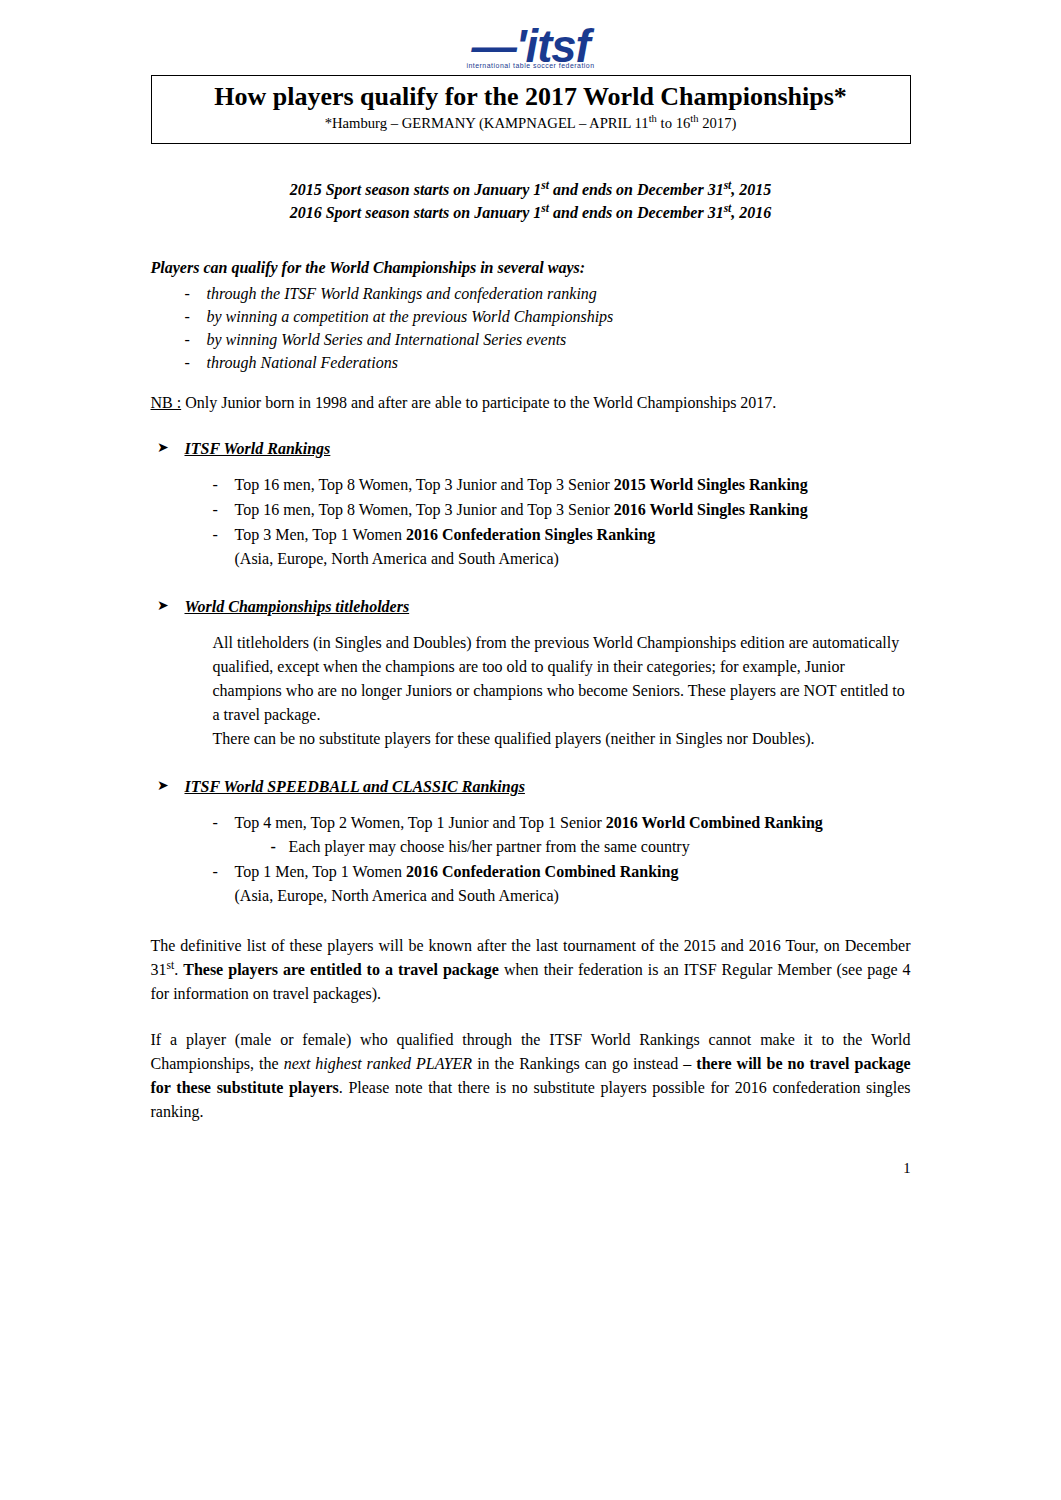—'itsf international table soccer federation
How players qualify for the 2017 World Championships*
*Hamburg – GERMANY (KAMPNAGEL – APRIL 11th to 16th 2017)
2015 Sport season starts on January 1st and ends on December 31st, 2015
2016 Sport season starts on January 1st and ends on December 31st, 2016
Players can qualify for the World Championships in several ways:
through the ITSF World Rankings and confederation ranking
by winning a competition at the previous World Championships
by winning World Series and International Series events
through National Federations
NB : Only Junior born in 1998 and after are able to participate to the World Championships 2017.
ITSF World Rankings
Top 16 men, Top 8 Women, Top 3 Junior and Top 3 Senior 2015 World Singles Ranking
Top 16 men, Top 8 Women, Top 3 Junior and Top 3 Senior 2016 World Singles Ranking
Top 3 Men, Top 1 Women 2016 Confederation Singles Ranking
(Asia, Europe, North America and South America)
World Championships titleholders
All titleholders (in Singles and Doubles) from the previous World Championships edition are automatically qualified, except when the champions are too old to qualify in their categories; for example, Junior champions who are no longer Juniors or champions who become Seniors. These players are NOT entitled to a travel package.
There can be no substitute players for these qualified players (neither in Singles nor Doubles).
ITSF World SPEEDBALL and CLASSIC Rankings
Top 4 men, Top 2 Women, Top 1 Junior and Top 1 Senior 2016 World Combined Ranking
Each player may choose his/her partner from the same country
Top 1 Men, Top 1 Women 2016 Confederation Combined Ranking
(Asia, Europe, North America and South America)
The definitive list of these players will be known after the last tournament of the 2015 and 2016 Tour, on December 31st. These players are entitled to a travel package when their federation is an ITSF Regular Member (see page 4 for information on travel packages).
If a player (male or female) who qualified through the ITSF World Rankings cannot make it to the World Championships, the next highest ranked PLAYER in the Rankings can go instead – there will be no travel package for these substitute players. Please note that there is no substitute players possible for 2016 confederation singles ranking.
1